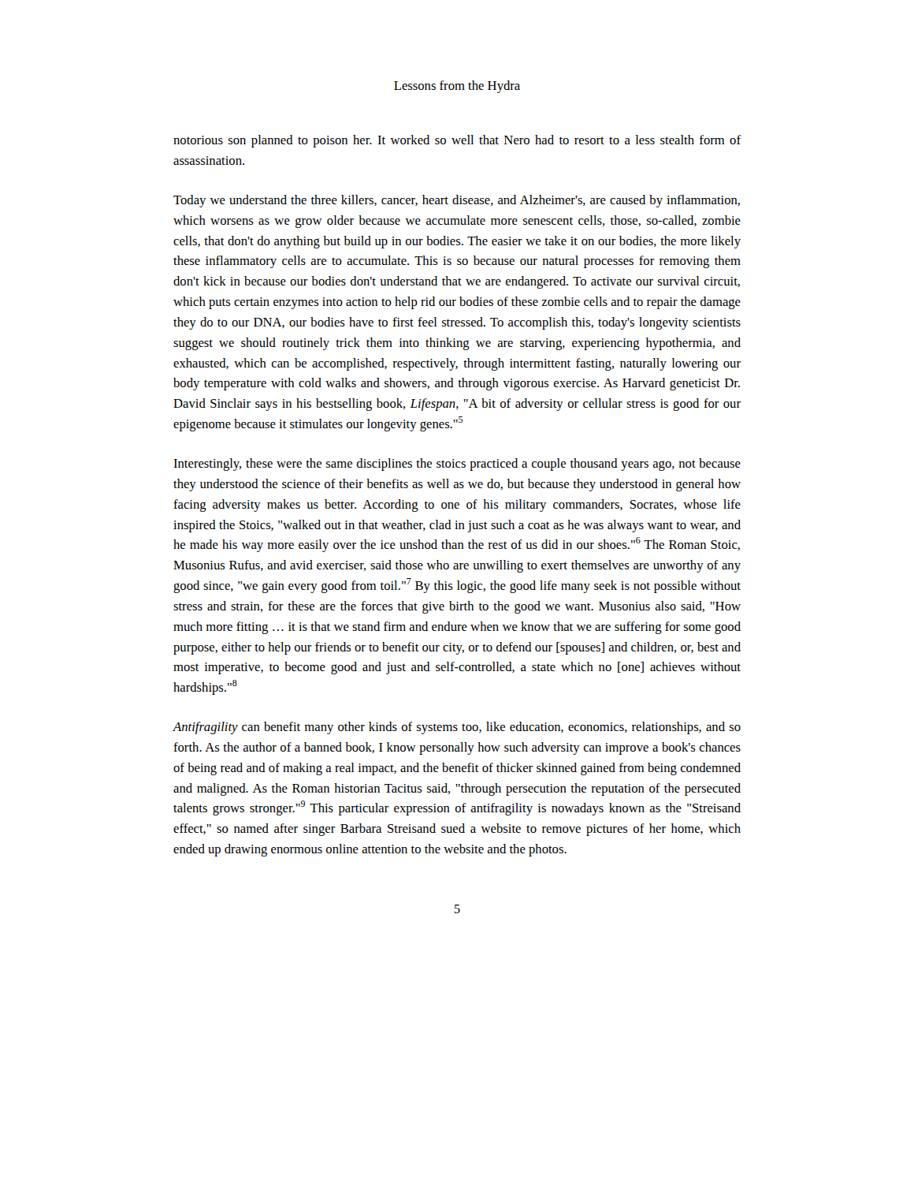Lessons from the Hydra
notorious son planned to poison her. It worked so well that Nero had to resort to a less stealth form of assassination.
Today we understand the three killers, cancer, heart disease, and Alzheimer's, are caused by inflammation, which worsens as we grow older because we accumulate more senescent cells, those, so-called, zombie cells, that don't do anything but build up in our bodies. The easier we take it on our bodies, the more likely these inflammatory cells are to accumulate. This is so because our natural processes for removing them don't kick in because our bodies don't understand that we are endangered. To activate our survival circuit, which puts certain enzymes into action to help rid our bodies of these zombie cells and to repair the damage they do to our DNA, our bodies have to first feel stressed. To accomplish this, today's longevity scientists suggest we should routinely trick them into thinking we are starving, experiencing hypothermia, and exhausted, which can be accomplished, respectively, through intermittent fasting, naturally lowering our body temperature with cold walks and showers, and through vigorous exercise. As Harvard geneticist Dr. David Sinclair says in his bestselling book, Lifespan, "A bit of adversity or cellular stress is good for our epigenome because it stimulates our longevity genes."5
Interestingly, these were the same disciplines the stoics practiced a couple thousand years ago, not because they understood the science of their benefits as well as we do, but because they understood in general how facing adversity makes us better. According to one of his military commanders, Socrates, whose life inspired the Stoics, "walked out in that weather, clad in just such a coat as he was always want to wear, and he made his way more easily over the ice unshod than the rest of us did in our shoes."6 The Roman Stoic, Musonius Rufus, and avid exerciser, said those who are unwilling to exert themselves are unworthy of any good since, "we gain every good from toil."7 By this logic, the good life many seek is not possible without stress and strain, for these are the forces that give birth to the good we want. Musonius also said, "How much more fitting … it is that we stand firm and endure when we know that we are suffering for some good purpose, either to help our friends or to benefit our city, or to defend our [spouses] and children, or, best and most imperative, to become good and just and self-controlled, a state which no [one] achieves without hardships."8
Antifragility can benefit many other kinds of systems too, like education, economics, relationships, and so forth. As the author of a banned book, I know personally how such adversity can improve a book's chances of being read and of making a real impact, and the benefit of thicker skinned gained from being condemned and maligned. As the Roman historian Tacitus said, "through persecution the reputation of the persecuted talents grows stronger."9 This particular expression of antifragility is nowadays known as the "Streisand effect," so named after singer Barbara Streisand sued a website to remove pictures of her home, which ended up drawing enormous online attention to the website and the photos.
5